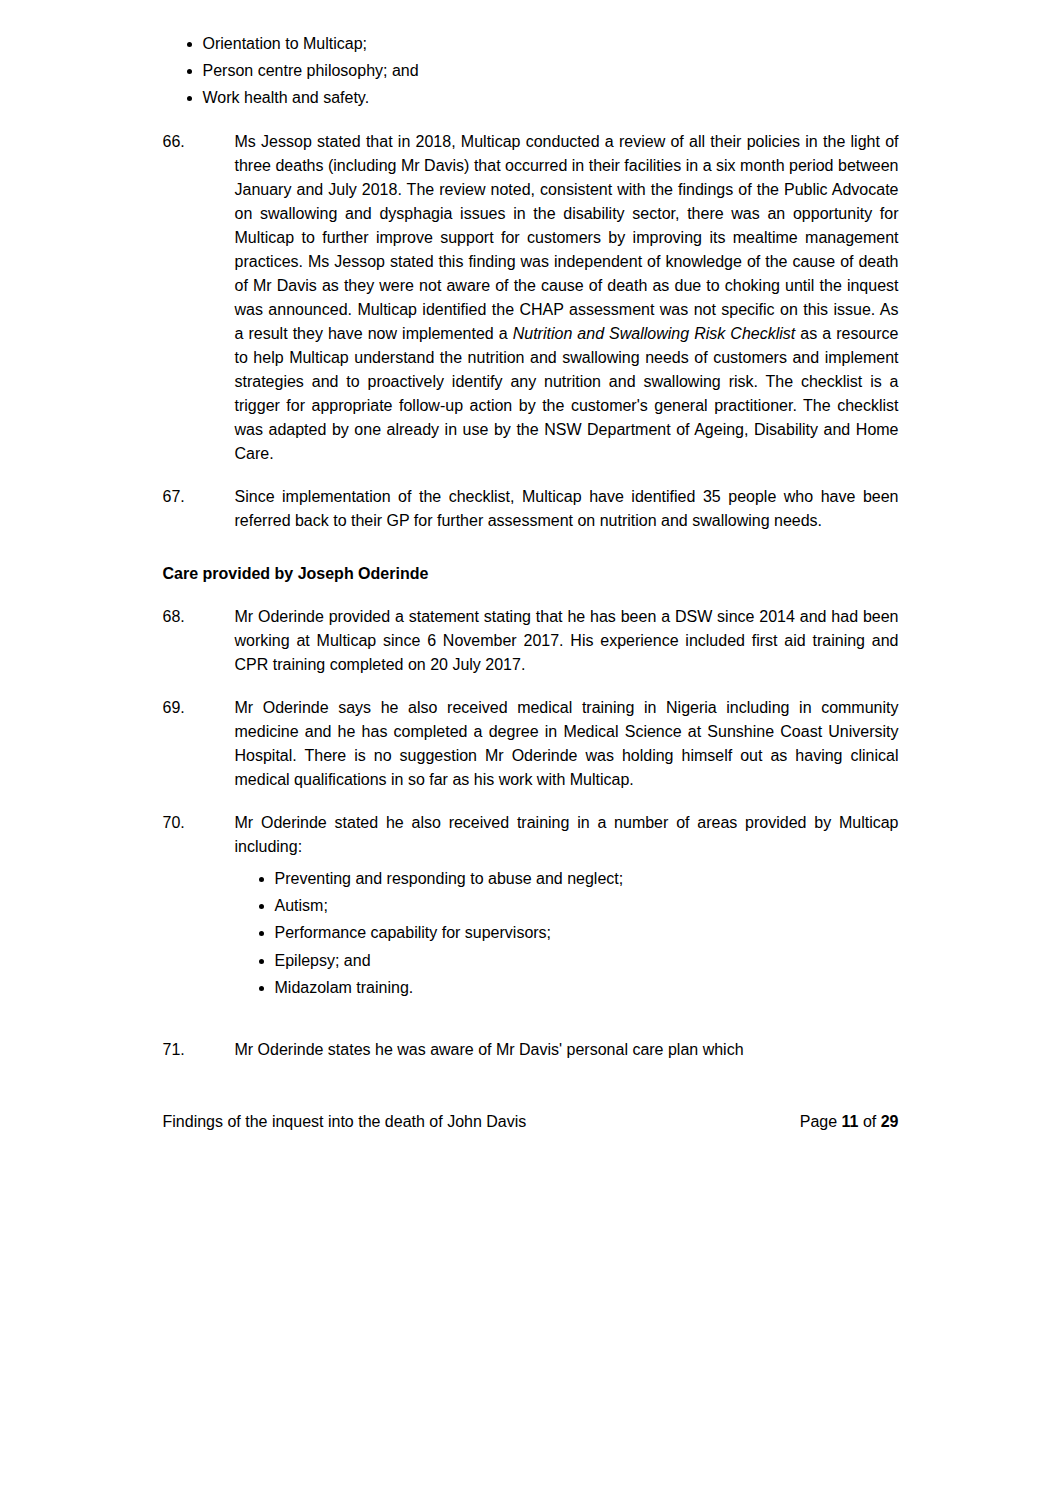Orientation to Multicap;
Person centre philosophy; and
Work health and safety.
66. Ms Jessop stated that in 2018, Multicap conducted a review of all their policies in the light of three deaths (including Mr Davis) that occurred in their facilities in a six month period between January and July 2018. The review noted, consistent with the findings of the Public Advocate on swallowing and dysphagia issues in the disability sector, there was an opportunity for Multicap to further improve support for customers by improving its mealtime management practices. Ms Jessop stated this finding was independent of knowledge of the cause of death of Mr Davis as they were not aware of the cause of death as due to choking until the inquest was announced. Multicap identified the CHAP assessment was not specific on this issue. As a result they have now implemented a Nutrition and Swallowing Risk Checklist as a resource to help Multicap understand the nutrition and swallowing needs of customers and implement strategies and to proactively identify any nutrition and swallowing risk. The checklist is a trigger for appropriate follow-up action by the customer's general practitioner. The checklist was adapted by one already in use by the NSW Department of Ageing, Disability and Home Care.
67. Since implementation of the checklist, Multicap have identified 35 people who have been referred back to their GP for further assessment on nutrition and swallowing needs.
Care provided by Joseph Oderinde
68. Mr Oderinde provided a statement stating that he has been a DSW since 2014 and had been working at Multicap since 6 November 2017. His experience included first aid training and CPR training completed on 20 July 2017.
69. Mr Oderinde says he also received medical training in Nigeria including in community medicine and he has completed a degree in Medical Science at Sunshine Coast University Hospital. There is no suggestion Mr Oderinde was holding himself out as having clinical medical qualifications in so far as his work with Multicap.
70. Mr Oderinde stated he also received training in a number of areas provided by Multicap including:
Preventing and responding to abuse and neglect;
Autism;
Performance capability for supervisors;
Epilepsy; and
Midazolam training.
71. Mr Oderinde states he was aware of Mr Davis' personal care plan which
Findings of the inquest into the death of John Davis Page 11 of 29